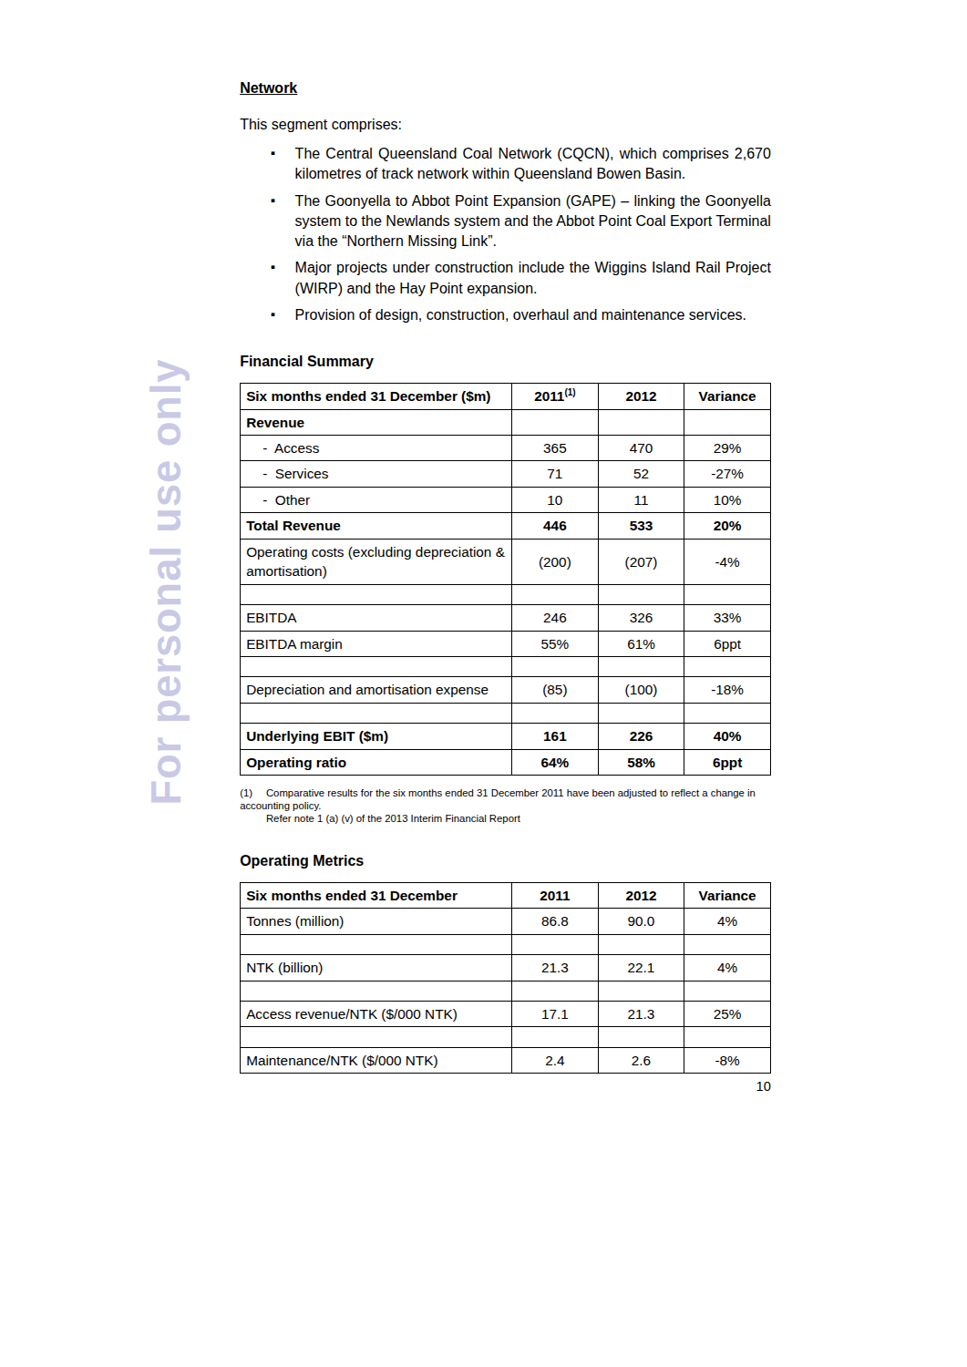For personal use only
Network
This segment comprises:
The Central Queensland Coal Network (CQCN), which comprises 2,670 kilometres of track network within Queensland Bowen Basin.
The Goonyella to Abbot Point Expansion (GAPE) – linking the Goonyella system to the Newlands system and the Abbot Point Coal Export Terminal via the “Northern Missing Link”.
Major projects under construction include the Wiggins Island Rail Project (WIRP) and the Hay Point expansion.
Provision of design, construction, overhaul and maintenance services.
Financial Summary
| Six months ended 31 December ($m) | 2011 (1) | 2012 | Variance |
| --- | --- | --- | --- |
| Revenue | | | |
| - Access | 365 | 470 | 29% |
| - Services | 71 | 52 | -27% |
| - Other | 10 | 11 | 10% |
| Total Revenue | 446 | 533 | 20% |
| Operating costs (excluding depreciation & amortisation) | (200) | (207) | -4% |
| EBITDA | 246 | 326 | 33% |
| EBITDA margin | 55% | 61% | 6ppt |
| Depreciation and amortisation expense | (85) | (100) | -18% |
| Underlying EBIT ($m) | 161 | 226 | 40% |
| Operating ratio | 64% | 58% | 6ppt |
(1) Comparative results for the six months ended 31 December 2011 have been adjusted to reflect a change in accounting policy. Refer note 1 (a) (v) of the 2013 Interim Financial Report
Operating Metrics
| Six months ended 31 December | 2011 | 2012 | Variance |
| --- | --- | --- | --- |
| Tonnes (million) | 86.8 | 90.0 | 4% |
| NTK (billion) | 21.3 | 22.1 | 4% |
| Access revenue/NTK ($/000 NTK) | 17.1 | 21.3 | 25% |
| Maintenance/NTK ($/000 NTK) | 2.4 | 2.6 | -8% |
10